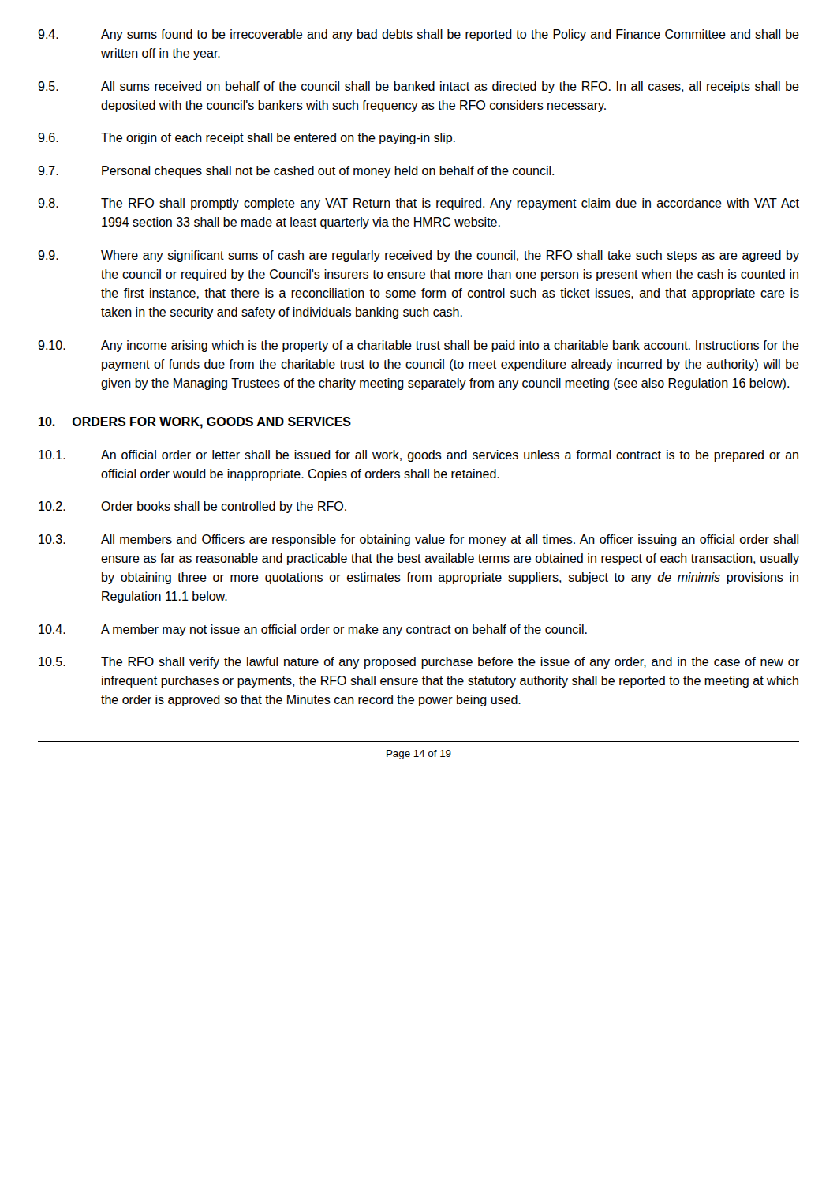9.4.
Any sums found to be irrecoverable and any bad debts shall be reported to the Policy and Finance Committee and shall be written off in the year.
9.5.
All sums received on behalf of the council shall be banked intact as directed by the RFO. In all cases, all receipts shall be deposited with the council's bankers with such frequency as the RFO considers necessary.
9.6.
The origin of each receipt shall be entered on the paying-in slip.
9.7.
Personal cheques shall not be cashed out of money held on behalf of the council.
9.8.
The RFO shall promptly complete any VAT Return that is required. Any repayment claim due in accordance with VAT Act 1994 section 33 shall be made at least quarterly via the HMRC website.
9.9.
Where any significant sums of cash are regularly received by the council, the RFO shall take such steps as are agreed by the council or required by the Council's insurers to ensure that more than one person is present when the cash is counted in the first instance, that there is a reconciliation to some form of control such as ticket issues, and that appropriate care is taken in the security and safety of individuals banking such cash.
9.10.
Any income arising which is the property of a charitable trust shall be paid into a charitable bank account. Instructions for the payment of funds due from the charitable trust to the council (to meet expenditure already incurred by the authority) will be given by the Managing Trustees of the charity meeting separately from any council meeting (see also Regulation 16 below).
10. ORDERS FOR WORK, GOODS AND SERVICES
10.1.
An official order or letter shall be issued for all work, goods and services unless a formal contract is to be prepared or an official order would be inappropriate. Copies of orders shall be retained.
10.2.
Order books shall be controlled by the RFO.
10.3.
All members and Officers are responsible for obtaining value for money at all times. An officer issuing an official order shall ensure as far as reasonable and practicable that the best available terms are obtained in respect of each transaction, usually by obtaining three or more quotations or estimates from appropriate suppliers, subject to any de minimis provisions in Regulation 11.1 below.
10.4.
A member may not issue an official order or make any contract on behalf of the council.
10.5.
The RFO shall verify the lawful nature of any proposed purchase before the issue of any order, and in the case of new or infrequent purchases or payments, the RFO shall ensure that the statutory authority shall be reported to the meeting at which the order is approved so that the Minutes can record the power being used.
Page 14 of 19